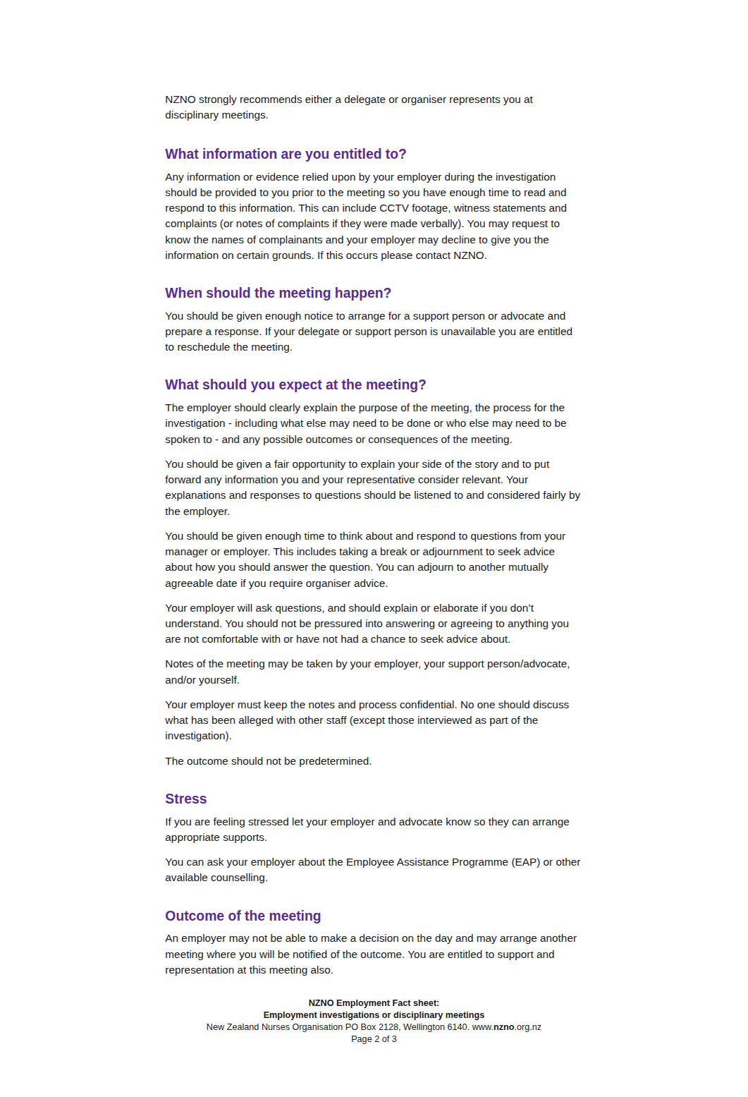NZNO strongly recommends either a delegate or organiser represents you at disciplinary meetings.
What information are you entitled to?
Any information or evidence relied upon by your employer during the investigation should be provided to you prior to the meeting so you have enough time to read and respond to this information. This can include CCTV footage, witness statements and complaints (or notes of complaints if they were made verbally). You may request to know the names of complainants and your employer may decline to give you the information on certain grounds. If this occurs please contact NZNO.
When should the meeting happen?
You should be given enough notice to arrange for a support person or advocate and prepare a response. If your delegate or support person is unavailable you are entitled to reschedule the meeting.
What should you expect at the meeting?
The employer should clearly explain the purpose of the meeting, the process for the investigation - including what else may need to be done or who else may need to be spoken to - and any possible outcomes or consequences of the meeting.
You should be given a fair opportunity to explain your side of the story and to put forward any information you and your representative consider relevant. Your explanations and responses to questions should be listened to and considered fairly by the employer.
You should be given enough time to think about and respond to questions from your manager or employer. This includes taking a break or adjournment to seek advice about how you should answer the question. You can adjourn to another mutually agreeable date if you require organiser advice.
Your employer will ask questions, and should explain or elaborate if you don’t understand. You should not be pressured into answering or agreeing to anything you are not comfortable with or have not had a chance to seek advice about.
Notes of the meeting may be taken by your employer, your support person/advocate, and/or yourself.
Your employer must keep the notes and process confidential. No one should discuss what has been alleged with other staff (except those interviewed as part of the investigation).
The outcome should not be predetermined.
Stress
If you are feeling stressed let your employer and advocate know so they can arrange appropriate supports.
You can ask your employer about the Employee Assistance Programme (EAP) or other available counselling.
Outcome of the meeting
An employer may not be able to make a decision on the day and may arrange another meeting where you will be notified of the outcome. You are entitled to support and representation at this meeting also.
NZNO Employment Fact sheet:
Employment investigations or disciplinary meetings
New Zealand Nurses Organisation PO Box 2128, Wellington 6140. www.nzno.org.nz
Page 2 of 3